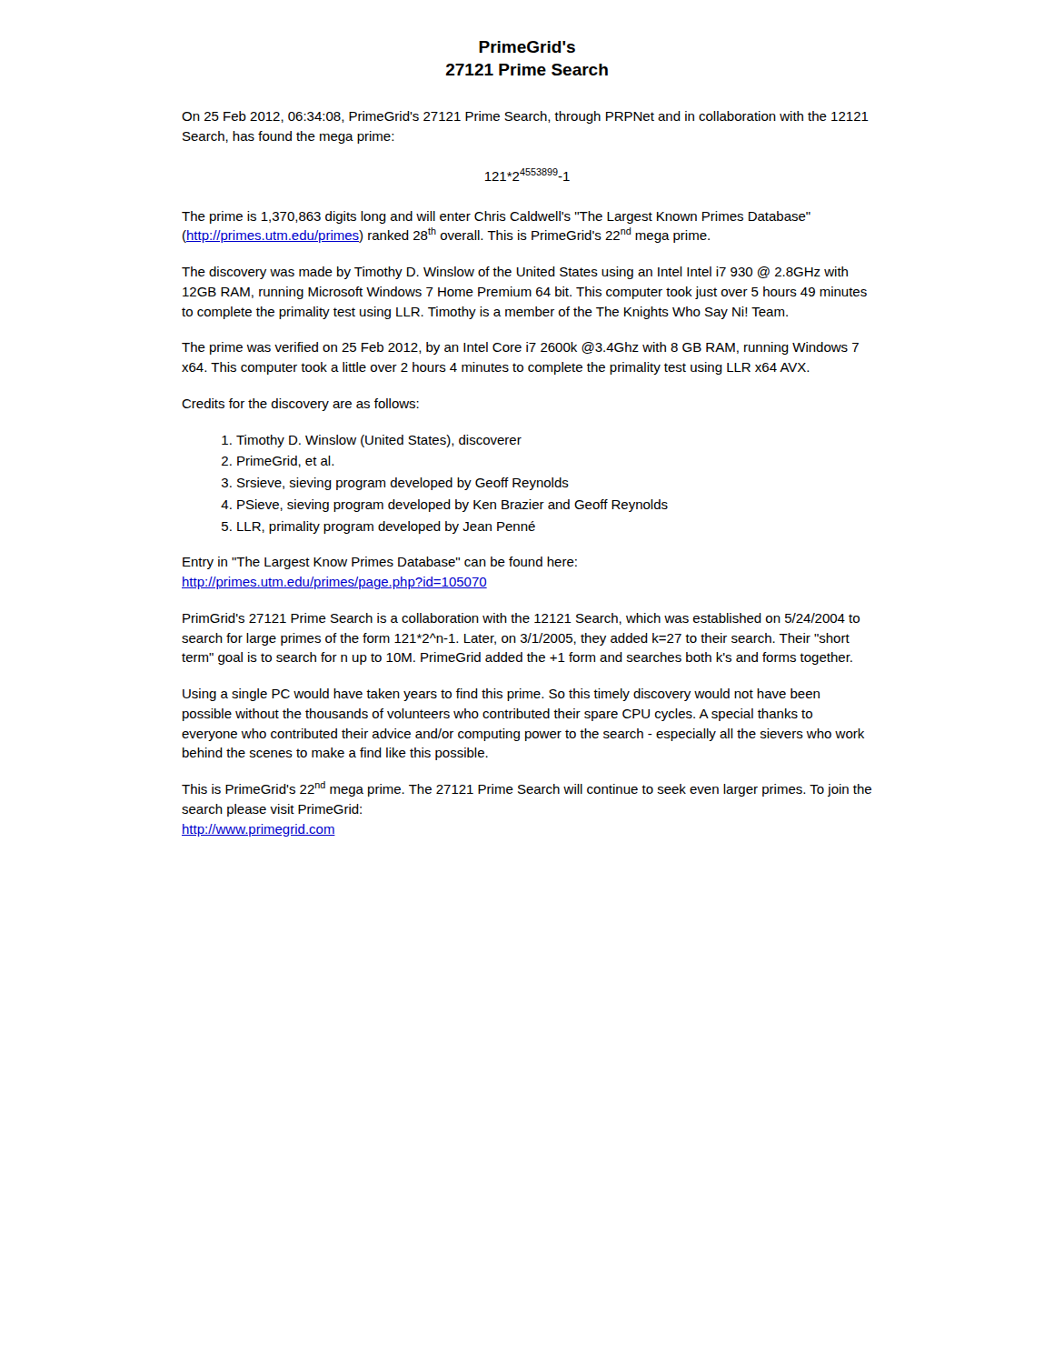PrimeGrid's
27121 Prime Search
On 25 Feb 2012, 06:34:08, PrimeGrid's 27121 Prime Search, through PRPNet and in collaboration with the 12121 Search, has found the mega prime:
121*24553899-1
The prime is 1,370,863 digits long and will enter Chris Caldwell's "The Largest Known Primes Database" (http://primes.utm.edu/primes) ranked 28th overall. This is PrimeGrid's 22nd mega prime.
The discovery was made by Timothy D. Winslow of the United States using an Intel Intel i7 930 @ 2.8GHz with 12GB RAM, running Microsoft Windows 7 Home Premium 64 bit. This computer took just over 5 hours 49 minutes to complete the primality test using LLR. Timothy is a member of the The Knights Who Say Ni! Team.
The prime was verified on 25 Feb 2012, by an Intel Core i7 2600k @3.4Ghz with 8 GB RAM, running Windows 7 x64. This computer took a little over 2 hours 4 minutes to complete the primality test using LLR x64 AVX.
Credits for the discovery are as follows:
Timothy D. Winslow (United States), discoverer
PrimeGrid, et al.
Srsieve, sieving program developed by Geoff Reynolds
PSieve, sieving program developed by Ken Brazier and Geoff Reynolds
LLR, primality program developed by Jean Penné
Entry in "The Largest Know Primes Database" can be found here:
http://primes.utm.edu/primes/page.php?id=105070
PrimGrid's 27121 Prime Search is a collaboration with the 12121 Search, which was established on 5/24/2004 to search for large primes of the form 121*2^n-1. Later, on 3/1/2005, they added k=27 to their search. Their "short term" goal is to search for n up to 10M. PrimeGrid added the +1 form and searches both k's and forms together.
Using a single PC would have taken years to find this prime. So this timely discovery would not have been possible without the thousands of volunteers who contributed their spare CPU cycles. A special thanks to everyone who contributed their advice and/or computing power to the search - especially all the sievers who work behind the scenes to make a find like this possible.
This is PrimeGrid's 22nd mega prime. The 27121 Prime Search will continue to seek even larger primes. To join the search please visit PrimeGrid:
http://www.primegrid.com